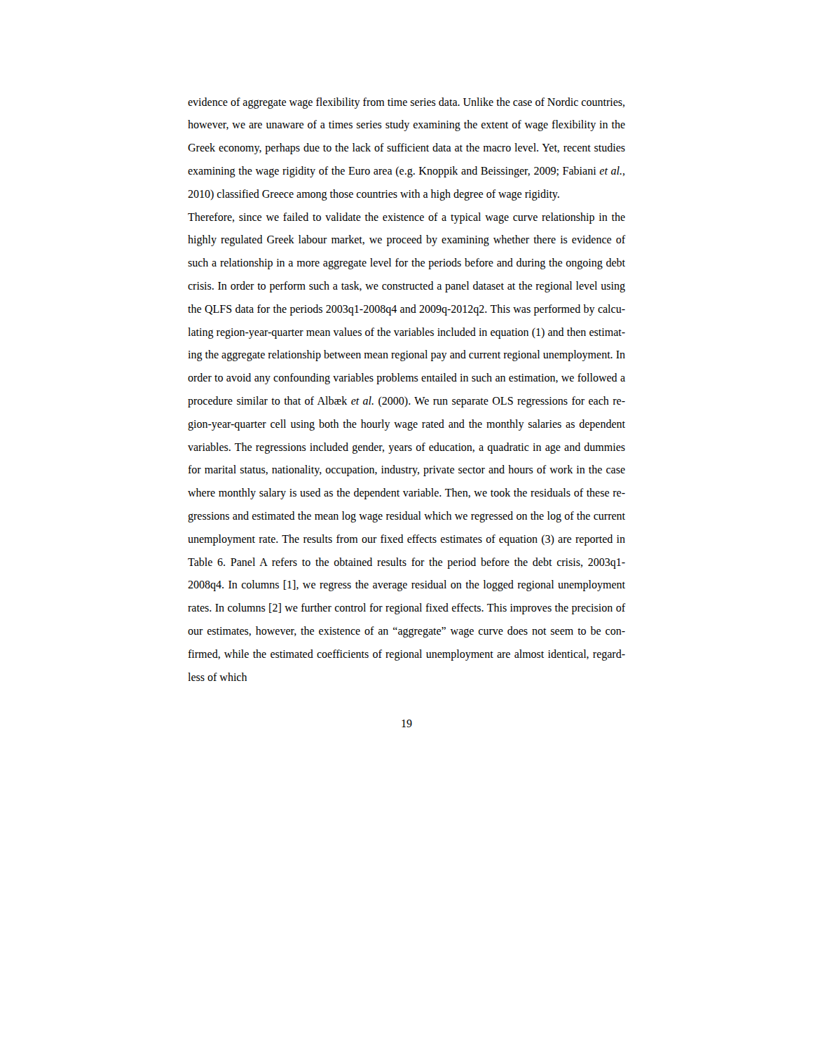evidence of aggregate wage flexibility from time series data. Unlike the case of Nordic countries, however, we are unaware of a times series study examining the extent of wage flexibility in the Greek economy, perhaps due to the lack of sufficient data at the macro level. Yet, recent studies examining the wage rigidity of the Euro area (e.g. Knoppik and Beissinger, 2009; Fabiani et al., 2010) classified Greece among those countries with a high degree of wage rigidity.
Therefore, since we failed to validate the existence of a typical wage curve relationship in the highly regulated Greek labour market, we proceed by examining whether there is evidence of such a relationship in a more aggregate level for the periods before and during the ongoing debt crisis. In order to perform such a task, we constructed a panel dataset at the regional level using the QLFS data for the periods 2003q1-2008q4 and 2009q-2012q2. This was performed by calculating region-year-quarter mean values of the variables included in equation (1) and then estimating the aggregate relationship between mean regional pay and current regional unemployment. In order to avoid any confounding variables problems entailed in such an estimation, we followed a procedure similar to that of Albæk et al. (2000). We run separate OLS regressions for each region-year-quarter cell using both the hourly wage rated and the monthly salaries as dependent variables. The regressions included gender, years of education, a quadratic in age and dummies for marital status, nationality, occupation, industry, private sector and hours of work in the case where monthly salary is used as the dependent variable. Then, we took the residuals of these regressions and estimated the mean log wage residual which we regressed on the log of the current unemployment rate. The results from our fixed effects estimates of equation (3) are reported in Table 6. Panel A refers to the obtained results for the period before the debt crisis, 2003q1-2008q4. In columns [1], we regress the average residual on the logged regional unemployment rates. In columns [2] we further control for regional fixed effects. This improves the precision of our estimates, however, the existence of an “aggregate” wage curve does not seem to be confirmed, while the estimated coefficients of regional unemployment are almost identical, regardless of which
19